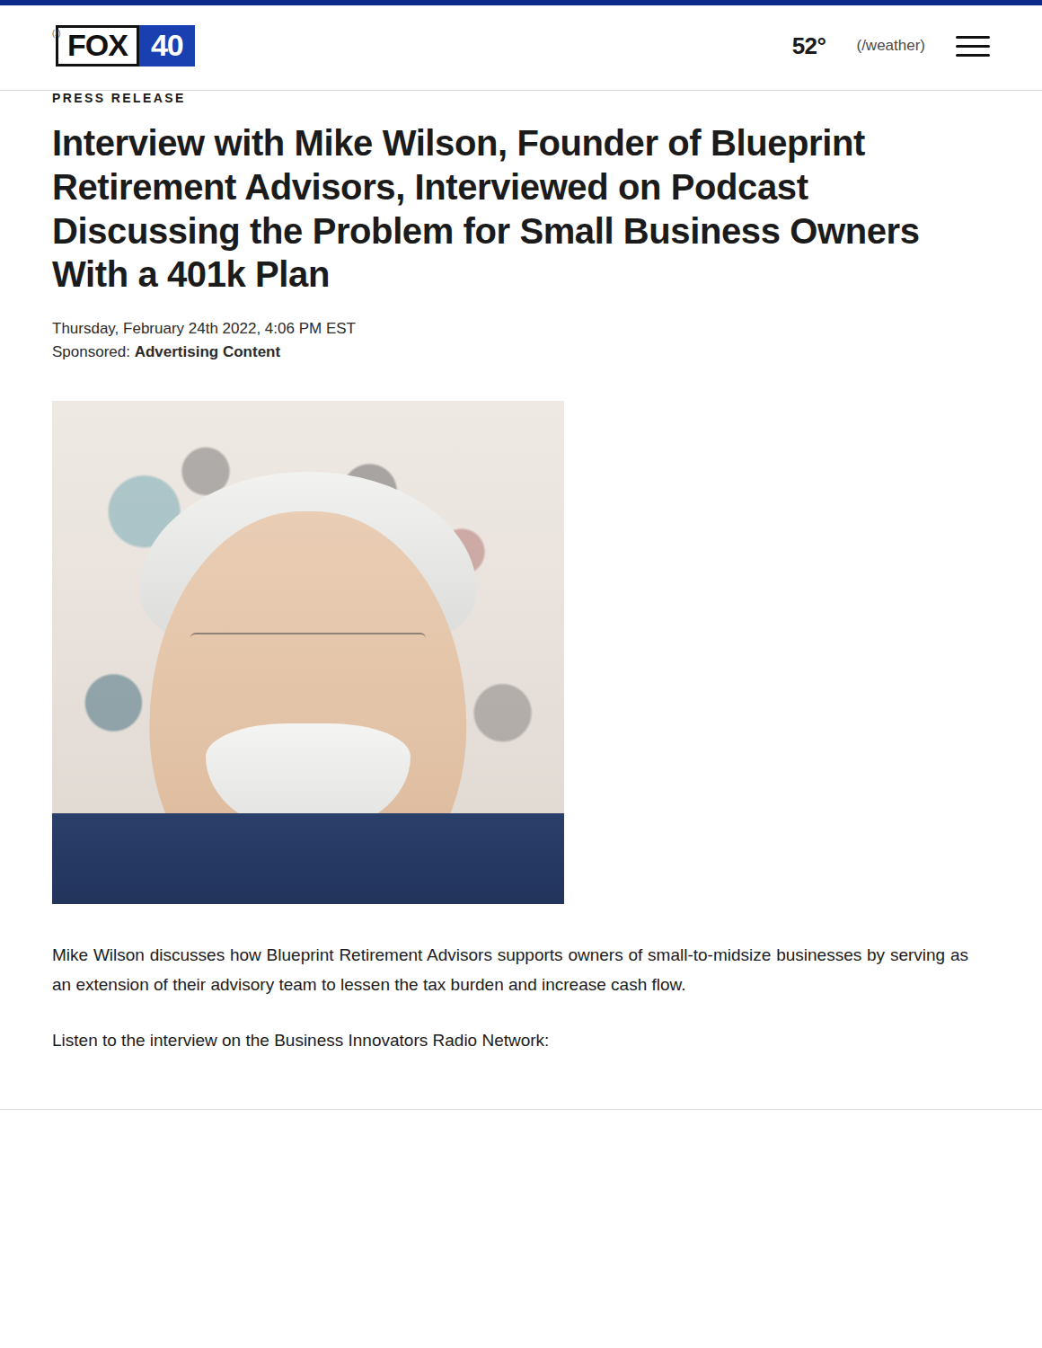(/) FOX 40
52° (/weather)
Press Release
Interview with Mike Wilson, Founder of Blueprint Retirement Advisors, Interviewed on Podcast Discussing the Problem for Small Business Owners With a 401k Plan
Thursday, February 24th 2022, 4:06 PM EST
Sponsored: Advertising Content
Mike Wilson discusses how Blueprint Retirement Advisors supports owners of small-to-midsize businesses by serving as an extension of their advisory team to lessen the tax burden and increase cash flow.
Listen to the interview on the Business Innovators Radio Network: